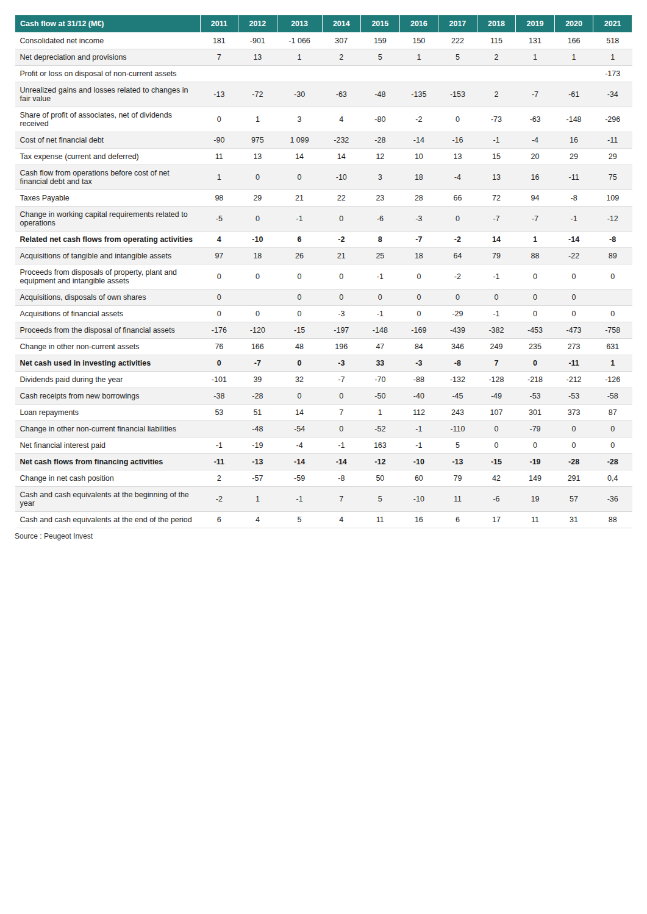| Cash flow at 31/12 (M€) | 2011 | 2012 | 2013 | 2014 | 2015 | 2016 | 2017 | 2018 | 2019 | 2020 | 2021 |
| --- | --- | --- | --- | --- | --- | --- | --- | --- | --- | --- | --- |
| Consolidated net income | 181 | -901 | -1 066 | 307 | 159 | 150 | 222 | 115 | 131 | 166 | 518 |
| Net depreciation and provisions | 7 | 13 | 1 | 2 | 5 | 1 | 5 | 2 | 1 | 1 | 1 |
| Profit or loss on disposal of non-current assets | | | | | | | | | | | -173 |
| Unrealized gains and losses related to changes in fair value | -13 | -72 | -30 | -63 | -48 | -135 | -153 | 2 | -7 | -61 | -34 |
| Share of profit of associates, net of dividends received | 0 | 1 | 3 | 4 | -80 | -2 | 0 | -73 | -63 | -148 | -296 |
| Cost of net financial debt | -90 | 975 | 1 099 | -232 | -28 | -14 | -16 | -1 | -4 | 16 | -11 |
| Tax expense (current and deferred) | 11 | 13 | 14 | 14 | 12 | 10 | 13 | 15 | 20 | 29 | 29 |
| Cash flow from operations before cost of net financial debt and tax | 1 | 0 | 0 | -10 | 3 | 18 | -4 | 13 | 16 | -11 | 75 |
| Taxes Payable | 98 | 29 | 21 | 22 | 23 | 28 | 66 | 72 | 94 | -8 | 109 |
| Change in working capital requirements related to operations | -5 | 0 | -1 | 0 | -6 | -3 | 0 | -7 | -7 | -1 | -12 |
| Related net cash flows from operating activities | 4 | -10 | 6 | -2 | 8 | -7 | -2 | 14 | 1 | -14 | -8 |
| Acquisitions of tangible and intangible assets | 97 | 18 | 26 | 21 | 25 | 18 | 64 | 79 | 88 | -22 | 89 |
| Proceeds from disposals of property, plant and equipment and intangible assets | 0 | 0 | 0 | 0 | -1 | 0 | -2 | -1 | 0 | 0 | 0 |
| Acquisitions, disposals of own shares | 0 | | 0 | 0 | 0 | 0 | 0 | 0 | 0 | 0 | |
| Acquisitions of financial assets | 0 | 0 | 0 | -3 | -1 | 0 | -29 | -1 | 0 | 0 | 0 |
| Proceeds from the disposal of financial assets | -176 | -120 | -15 | -197 | -148 | -169 | -439 | -382 | -453 | -473 | -758 |
| Change in other non-current assets | 76 | 166 | 48 | 196 | 47 | 84 | 346 | 249 | 235 | 273 | 631 |
| Net cash used in investing activities | 0 | -7 | 0 | -3 | 33 | -3 | -8 | 7 | 0 | -11 | 1 |
| Dividends paid during the year | -101 | 39 | 32 | -7 | -70 | -88 | -132 | -128 | -218 | -212 | -126 |
| Cash receipts from new borrowings | -38 | -28 | 0 | 0 | -50 | -40 | -45 | -49 | -53 | -53 | -58 |
| Loan repayments | 53 | 51 | 14 | 7 | 1 | 112 | 243 | 107 | 301 | 373 | 87 |
| Change in other non-current financial liabilities | | -48 | -54 | 0 | -52 | -1 | -110 | 0 | -79 | 0 | 0 |
| Net financial interest paid | -1 | -19 | -4 | -1 | 163 | -1 | 5 | 0 | 0 | 0 | 0 |
| Net cash flows from financing activities | -11 | -13 | -14 | -14 | -12 | -10 | -13 | -15 | -19 | -28 | -28 |
| Change in net cash position | 2 | -57 | -59 | -8 | 50 | 60 | 79 | 42 | 149 | 291 | 0,4 |
| Cash and cash equivalents at the beginning of the year | -2 | 1 | -1 | 7 | 5 | -10 | 11 | -6 | 19 | 57 | -36 |
| Cash and cash equivalents at the end of the period | 6 | 4 | 5 | 4 | 11 | 16 | 6 | 17 | 11 | 31 | 88 |
Source : Peugeot Invest